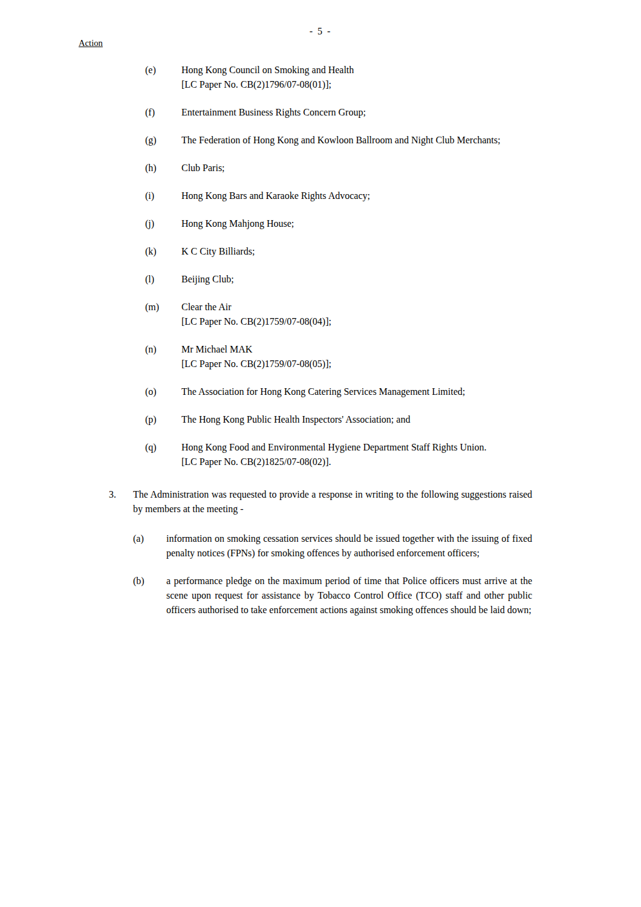Action
- 5 -
(e)
Hong Kong Council on Smoking and Health [LC Paper No. CB(2)1796/07-08(01)];
(f)
Entertainment Business Rights Concern Group;
(g)
The Federation of Hong Kong and Kowloon Ballroom and Night Club Merchants;
(h)
Club Paris;
(i)
Hong Kong Bars and Karaoke Rights Advocacy;
(j)
Hong Kong Mahjong House;
(k)
K C City Billiards;
(l)
Beijing Club;
(m)
Clear the Air [LC Paper No. CB(2)1759/07-08(04)];
(n)
Mr Michael MAK [LC Paper No. CB(2)1759/07-08(05)];
(o)
The Association for Hong Kong Catering Services Management Limited;
(p)
The Hong Kong Public Health Inspectors' Association; and
(q)
Hong Kong Food and Environmental Hygiene Department Staff Rights Union. [LC Paper No. CB(2)1825/07-08(02)].
3.
The Administration was requested to provide a response in writing to the following suggestions raised by members at the meeting -
(a)
information on smoking cessation services should be issued together with the issuing of fixed penalty notices (FPNs) for smoking offences by authorised enforcement officers;
(b)
a performance pledge on the maximum period of time that Police officers must arrive at the scene upon request for assistance by Tobacco Control Office (TCO) staff and other public officers authorised to take enforcement actions against smoking offences should be laid down;